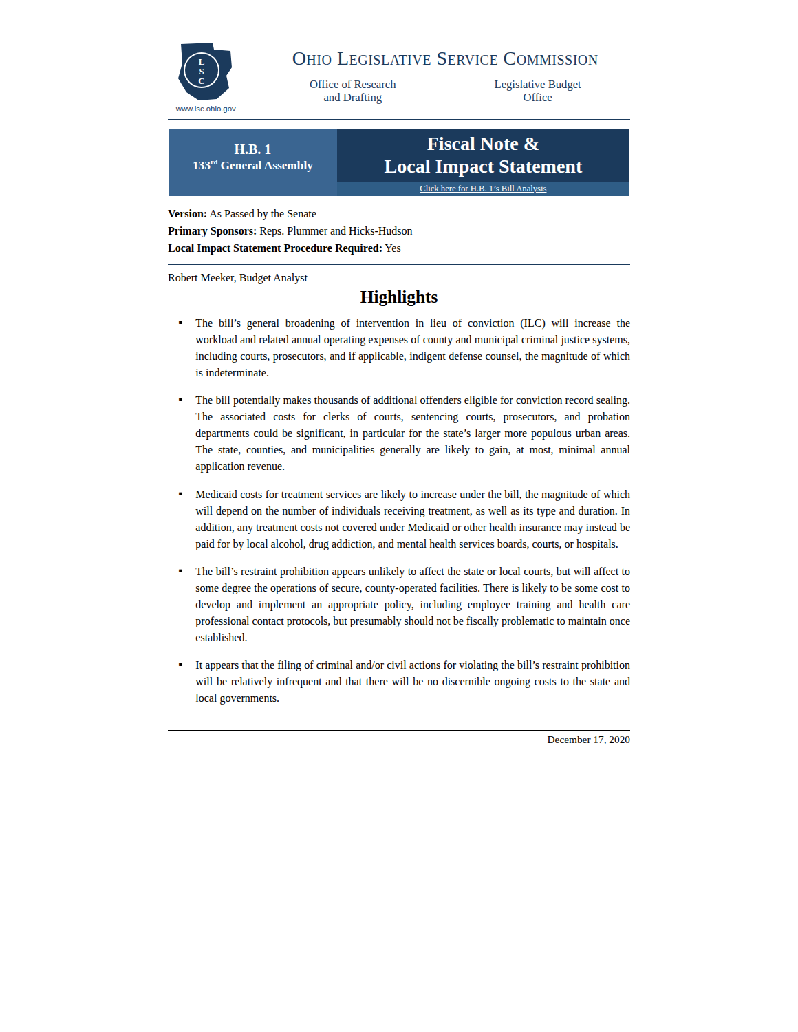L S C
www.lsc.ohio.gov
Ohio Legislative Service Commission
Office of Research
and Drafting
Legislative Budget
Office
H.B. 1
133rd General Assembly
Fiscal Note &
Local Impact Statement
Click here for H.B. 1’s Bill Analysis
Version: As Passed by the Senate
Primary Sponsors: Reps. Plummer and Hicks-Hudson
Local Impact Statement Procedure Required: Yes
Robert Meeker, Budget Analyst
Highlights
The bill’s general broadening of intervention in lieu of conviction (ILC) will increase the workload and related annual operating expenses of county and municipal criminal justice systems, including courts, prosecutors, and if applicable, indigent defense counsel, the magnitude of which is indeterminate.
The bill potentially makes thousands of additional offenders eligible for conviction record sealing. The associated costs for clerks of courts, sentencing courts, prosecutors, and probation departments could be significant, in particular for the state’s larger more populous urban areas. The state, counties, and municipalities generally are likely to gain, at most, minimal annual application revenue.
Medicaid costs for treatment services are likely to increase under the bill, the magnitude of which will depend on the number of individuals receiving treatment, as well as its type and duration. In addition, any treatment costs not covered under Medicaid or other health insurance may instead be paid for by local alcohol, drug addiction, and mental health services boards, courts, or hospitals.
The bill’s restraint prohibition appears unlikely to affect the state or local courts, but will affect to some degree the operations of secure, county-operated facilities. There is likely to be some cost to develop and implement an appropriate policy, including employee training and health care professional contact protocols, but presumably should not be fiscally problematic to maintain once established.
It appears that the filing of criminal and/or civil actions for violating the bill’s restraint prohibition will be relatively infrequent and that there will be no discernible ongoing costs to the state and local governments.
December 17, 2020